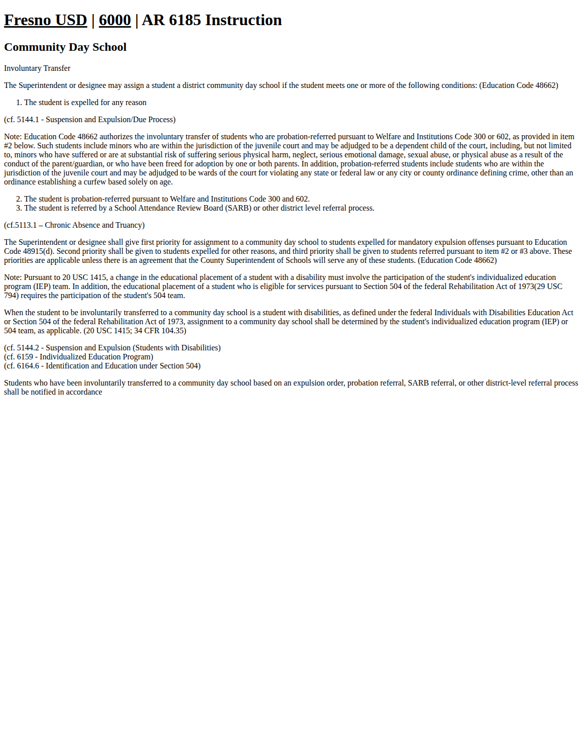Fresno USD | 6000 | AR 6185 Instruction
Community Day School
Involuntary Transfer
The Superintendent or designee may assign a student a district community day school if the student meets one or more of the following conditions: (Education Code 48662)
The student is expelled for any reason
(cf. 5144.1 - Suspension and Expulsion/Due Process)
Note: Education Code 48662 authorizes the involuntary transfer of students who are probation-referred pursuant to Welfare and Institutions Code 300 or 602, as provided in item #2 below. Such students include minors who are within the jurisdiction of the juvenile court and may be adjudged to be a dependent child of the court, including, but not limited to, minors who have suffered or are at substantial risk of suffering serious physical harm, neglect, serious emotional damage, sexual abuse, or physical abuse as a result of the conduct of the parent/guardian, or who have been freed for adoption by one or both parents. In addition, probation-referred students include students who are within the jurisdiction of the juvenile court and may be adjudged to be wards of the court for violating any state or federal law or any city or county ordinance defining crime, other than an ordinance establishing a curfew based solely on age.
The student is probation-referred pursuant to Welfare and Institutions Code 300 and 602.
The student is referred by a School Attendance Review Board (SARB) or other district level referral process.
(cf.5113.1 – Chronic Absence and Truancy)
The Superintendent or designee shall give first priority for assignment to a community day school to students expelled for mandatory expulsion offenses pursuant to Education Code 48915(d). Second priority shall be given to students expelled for other reasons, and third priority shall be given to students referred pursuant to item #2 or #3 above. These priorities are applicable unless there is an agreement that the County Superintendent of Schools will serve any of these students. (Education Code 48662)
Note: Pursuant to 20 USC 1415, a change in the educational placement of a student with a disability must involve the participation of the student's individualized education program (IEP) team. In addition, the educational placement of a student who is eligible for services pursuant to Section 504 of the federal Rehabilitation Act of 1973(29 USC 794) requires the participation of the student's 504 team.
When the student to be involuntarily transferred to a community day school is a student with disabilities, as defined under the federal Individuals with Disabilities Education Act or Section 504 of the federal Rehabilitation Act of 1973, assignment to a community day school shall be determined by the student's individualized education program (IEP) or 504 team, as applicable. (20 USC 1415; 34 CFR 104.35)
(cf. 5144.2 - Suspension and Expulsion (Students with Disabilities)
(cf. 6159 - Individualized Education Program)
(cf. 6164.6 - Identification and Education under Section 504)
Students who have been involuntarily transferred to a community day school based on an expulsion order, probation referral, SARB referral, or other district-level referral process shall be notified in accordance